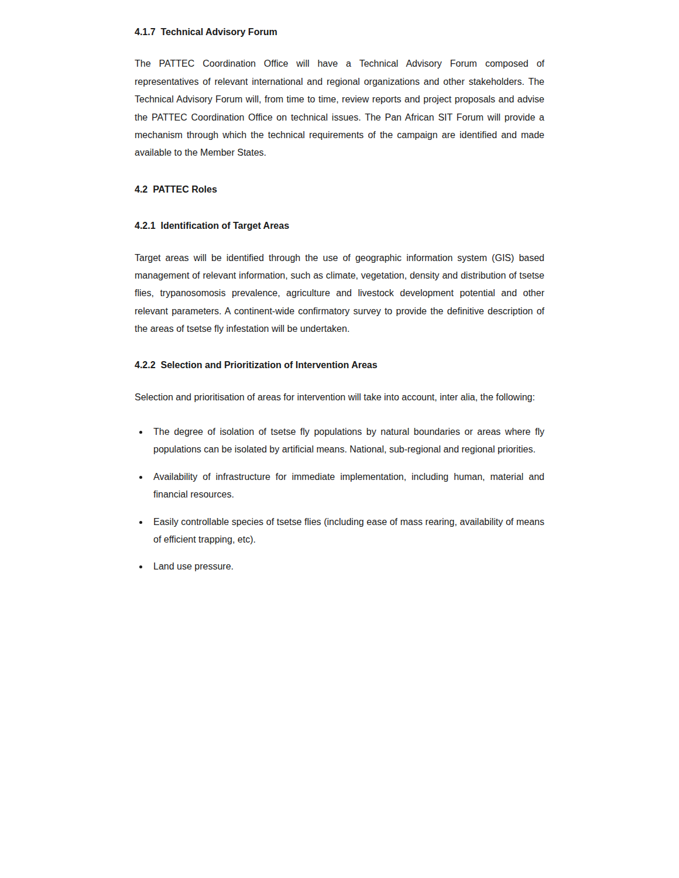4.1.7 Technical Advisory Forum
The PATTEC Coordination Office will have a Technical Advisory Forum composed of representatives of relevant international and regional organizations and other stakeholders. The Technical Advisory Forum will, from time to time, review reports and project proposals and advise the PATTEC Coordination Office on technical issues. The Pan African SIT Forum will provide a mechanism through which the technical requirements of the campaign are identified and made available to the Member States.
4.2 PATTEC Roles
4.2.1 Identification of Target Areas
Target areas will be identified through the use of geographic information system (GIS) based management of relevant information, such as climate, vegetation, density and distribution of tsetse flies, trypanosomosis prevalence, agriculture and livestock development potential and other relevant parameters. A continent-wide confirmatory survey to provide the definitive description of the areas of tsetse fly infestation will be undertaken.
4.2.2 Selection and Prioritization of Intervention Areas
Selection and prioritisation of areas for intervention will take into account, inter alia, the following:
The degree of isolation of tsetse fly populations by natural boundaries or areas where fly populations can be isolated by artificial means. National, sub-regional and regional priorities.
Availability of infrastructure for immediate implementation, including human, material and financial resources.
Easily controllable species of tsetse flies (including ease of mass rearing, availability of means of efficient trapping, etc).
Land use pressure.